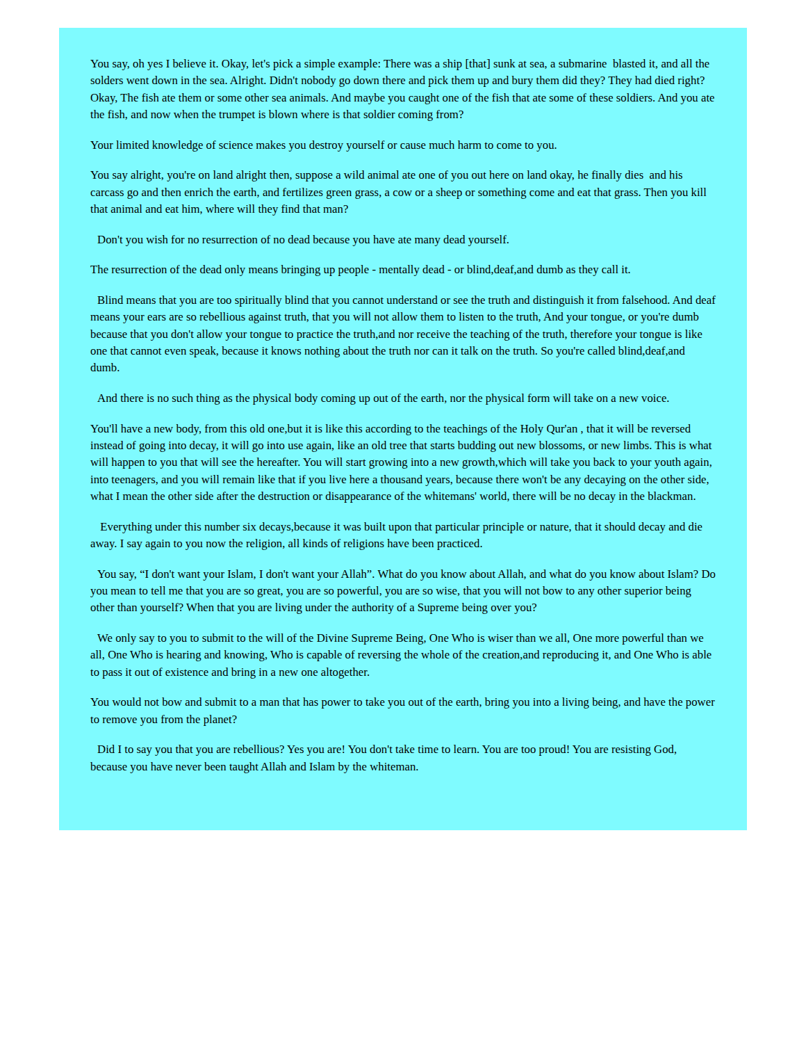You say, oh yes I believe it. Okay, let's pick a simple example: There was a ship [that] sunk at sea, a submarine blasted it, and all the solders went down in the sea. Alright. Didn't nobody go down there and pick them up and bury them did they? They had died right? Okay, The fish ate them or some other sea animals. And maybe you caught one of the fish that ate some of these soldiers. And you ate the fish, and now when the trumpet is blown where is that soldier coming from?
Your limited knowledge of science makes you destroy yourself or cause much harm to come to you.
You say alright, you're on land alright then, suppose a wild animal ate one of you out here on land okay, he finally dies and his carcass go and then enrich the earth, and fertilizes green grass, a cow or a sheep or something come and eat that grass. Then you kill that animal and eat him, where will they find that man?
Don't you wish for no resurrection of no dead because you have ate many dead yourself.
The resurrection of the dead only means bringing up people - mentally dead - or blind,deaf,and dumb as they call it.
Blind means that you are too spiritually blind that you cannot understand or see the truth and distinguish it from falsehood. And deaf means your ears are so rebellious against truth, that you will not allow them to listen to the truth, And your tongue, or you're dumb because that you don't allow your tongue to practice the truth,and nor receive the teaching of the truth, therefore your tongue is like one that cannot even speak, because it knows nothing about the truth nor can it talk on the truth. So you're called blind,deaf,and dumb.
And there is no such thing as the physical body coming up out of the earth, nor the physical form will take on a new voice.
You'll have a new body, from this old one,but it is like this according to the teachings of the Holy Qur'an , that it will be reversed instead of going into decay, it will go into use again, like an old tree that starts budding out new blossoms, or new limbs. This is what will happen to you that will see the hereafter. You will start growing into a new growth,which will take you back to your youth again, into teenagers, and you will remain like that if you live here a thousand years, because there won't be any decaying on the other side, what I mean the other side after the destruction or disappearance of the whitemans' world, there will be no decay in the blackman.
Everything under this number six decays,because it was built upon that particular principle or nature, that it should decay and die away. I say again to you now the religion, all kinds of religions have been practiced.
You say, “I don't want your Islam, I don't want your Allah”. What do you know about Allah, and what do you know about Islam? Do you mean to tell me that you are so great, you are so powerful, you are so wise, that you will not bow to any other superior being other than yourself? When that you are living under the authority of a Supreme being over you?
We only say to you to submit to the will of the Divine Supreme Being, One Who is wiser than we all, One more powerful than we all, One Who is hearing and knowing, Who is capable of reversing the whole of the creation,and reproducing it, and One Who is able to pass it out of existence and bring in a new one altogether.
You would not bow and submit to a man that has power to take you out of the earth, bring you into a living being, and have the power to remove you from the planet?
Did I to say you that you are rebellious? Yes you are! You don't take time to learn. You are too proud! You are resisting God, because you have never been taught Allah and Islam by the whiteman.